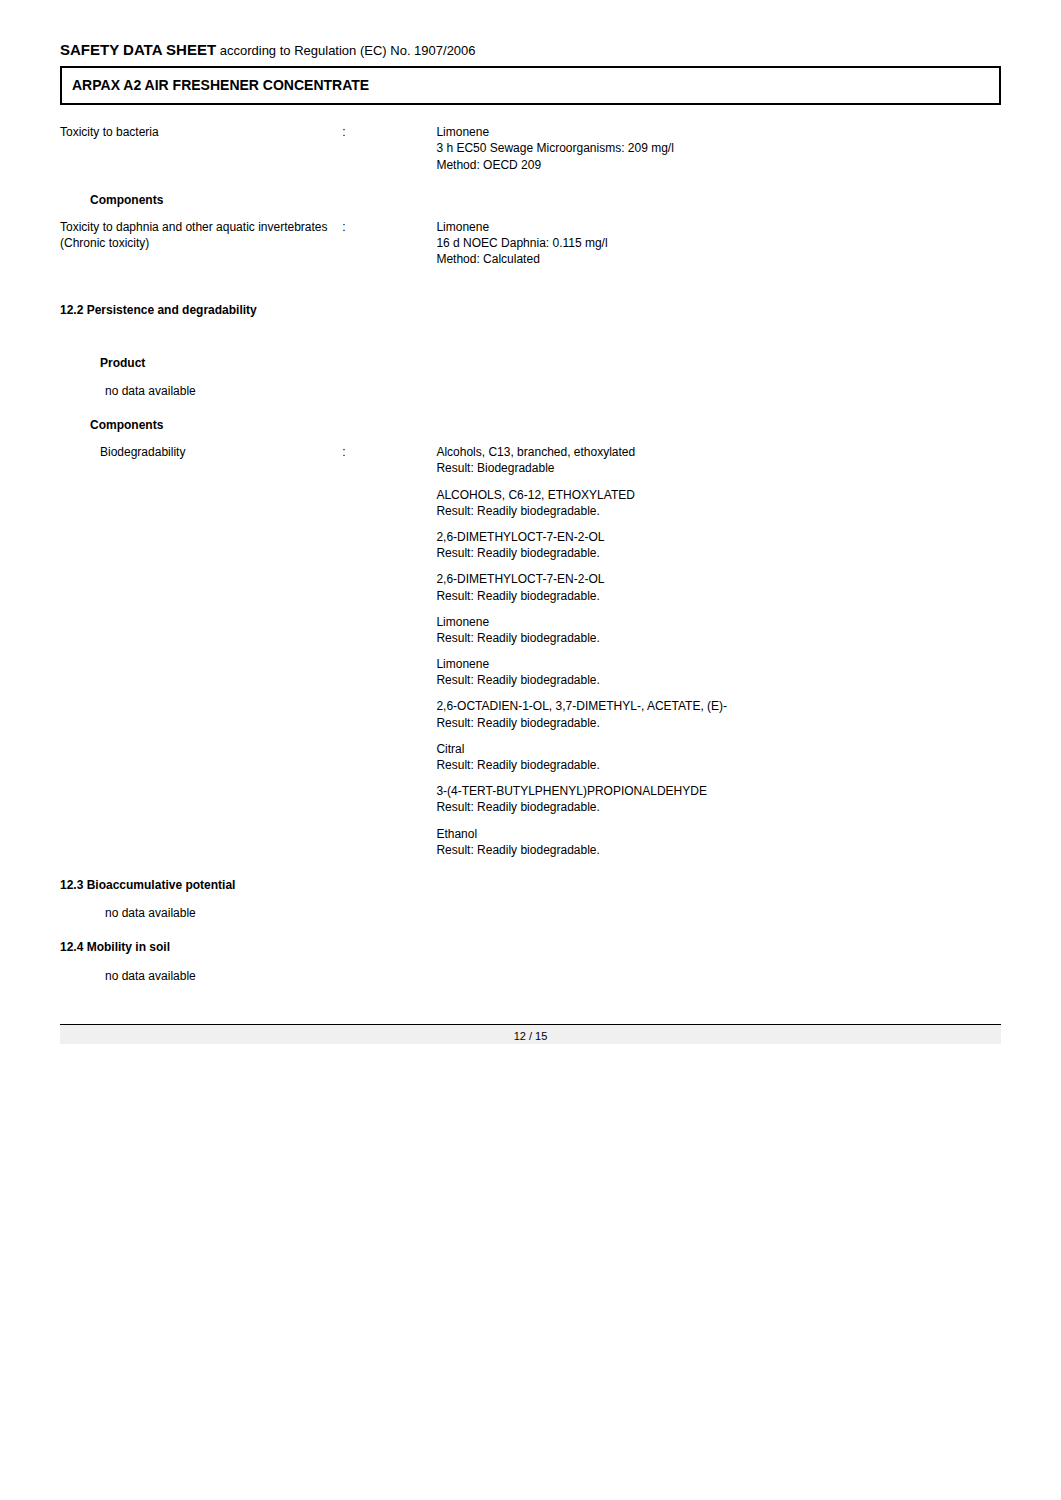SAFETY DATA SHEET according to Regulation (EC) No. 1907/2006
ARPAX A2 AIR FRESHENER CONCENTRATE
| Toxicity to bacteria | : | Limonene 3 h EC50 Sewage Microorganisms: 209 mg/l Method: OECD 209 |
Components
| Toxicity to daphnia and other aquatic invertebrates (Chronic toxicity) | : | Limonene 16 d NOEC Daphnia: 0.115 mg/l Method: Calculated |
12.2 Persistence and degradability
Product
no data available
Components
| Biodegradability | : | Alcohols, C13, branched, ethoxylated Result: Biodegradable ALCOHOLS, C6-12, ETHOXYLATED Result: Readily biodegradable. 2,6-DIMETHYLOCT-7-EN-2-OL Result: Readily biodegradable. 2,6-DIMETHYLOCT-7-EN-2-OL Result: Readily biodegradable. Limonene Result: Readily biodegradable. Limonene Result: Readily biodegradable. 2,6-OCTADIEN-1-OL, 3,7-DIMETHYL-, ACETATE, (E)- Result: Readily biodegradable. Citral Result: Readily biodegradable. 3-(4-TERT-BUTYLPHENYL)PROPIONALDEHYDE Result: Readily biodegradable. Ethanol Result: Readily biodegradable. |
12.3 Bioaccumulative potential
no data available
12.4 Mobility in soil
no data available
12 / 15